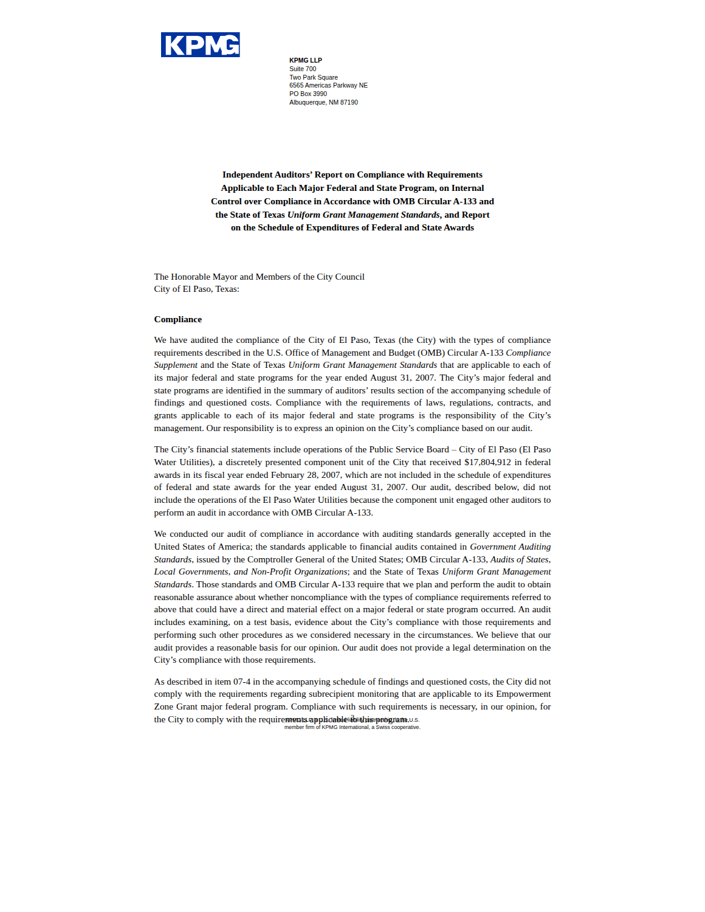KPMG LLP
Suite 700
Two Park Square
6565 Americas Parkway NE
PO Box 3990
Albuquerque, NM 87190
Independent Auditors’ Report on Compliance with Requirements
Applicable to Each Major Federal and State Program, on Internal
Control over Compliance in Accordance with OMB Circular A-133 and
the State of Texas Uniform Grant Management Standards, and Report
on the Schedule of Expenditures of Federal and State Awards
The Honorable Mayor and Members of the City Council
City of El Paso, Texas:
Compliance
We have audited the compliance of the City of El Paso, Texas (the City) with the types of compliance requirements described in the U.S. Office of Management and Budget (OMB) Circular A-133 Compliance Supplement and the State of Texas Uniform Grant Management Standards that are applicable to each of its major federal and state programs for the year ended August 31, 2007. The City’s major federal and state programs are identified in the summary of auditors’ results section of the accompanying schedule of findings and questioned costs. Compliance with the requirements of laws, regulations, contracts, and grants applicable to each of its major federal and state programs is the responsibility of the City’s management. Our responsibility is to express an opinion on the City’s compliance based on our audit.
The City’s financial statements include operations of the Public Service Board – City of El Paso (El Paso Water Utilities), a discretely presented component unit of the City that received $17,804,912 in federal awards in its fiscal year ended February 28, 2007, which are not included in the schedule of expenditures of federal and state awards for the year ended August 31, 2007. Our audit, described below, did not include the operations of the El Paso Water Utilities because the component unit engaged other auditors to perform an audit in accordance with OMB Circular A-133.
We conducted our audit of compliance in accordance with auditing standards generally accepted in the United States of America; the standards applicable to financial audits contained in Government Auditing Standards, issued by the Comptroller General of the United States; OMB Circular A-133, Audits of States, Local Governments, and Non-Profit Organizations; and the State of Texas Uniform Grant Management Standards. Those standards and OMB Circular A-133 require that we plan and perform the audit to obtain reasonable assurance about whether noncompliance with the types of compliance requirements referred to above that could have a direct and material effect on a major federal or state program occurred. An audit includes examining, on a test basis, evidence about the City’s compliance with those requirements and performing such other procedures as we considered necessary in the circumstances. We believe that our audit provides a reasonable basis for our opinion. Our audit does not provide a legal determination on the City’s compliance with those requirements.
As described in item 07-4 in the accompanying schedule of findings and questioned costs, the City did not comply with the requirements regarding subrecipient monitoring that are applicable to its Empowerment Zone Grant major federal program. Compliance with such requirements is necessary, in our opinion, for the City to comply with the requirements applicable to this program.
3
KPMG LLP, a U.S. limited liability partnership, is the U.S.
member firm of KPMG International, a Swiss cooperative.